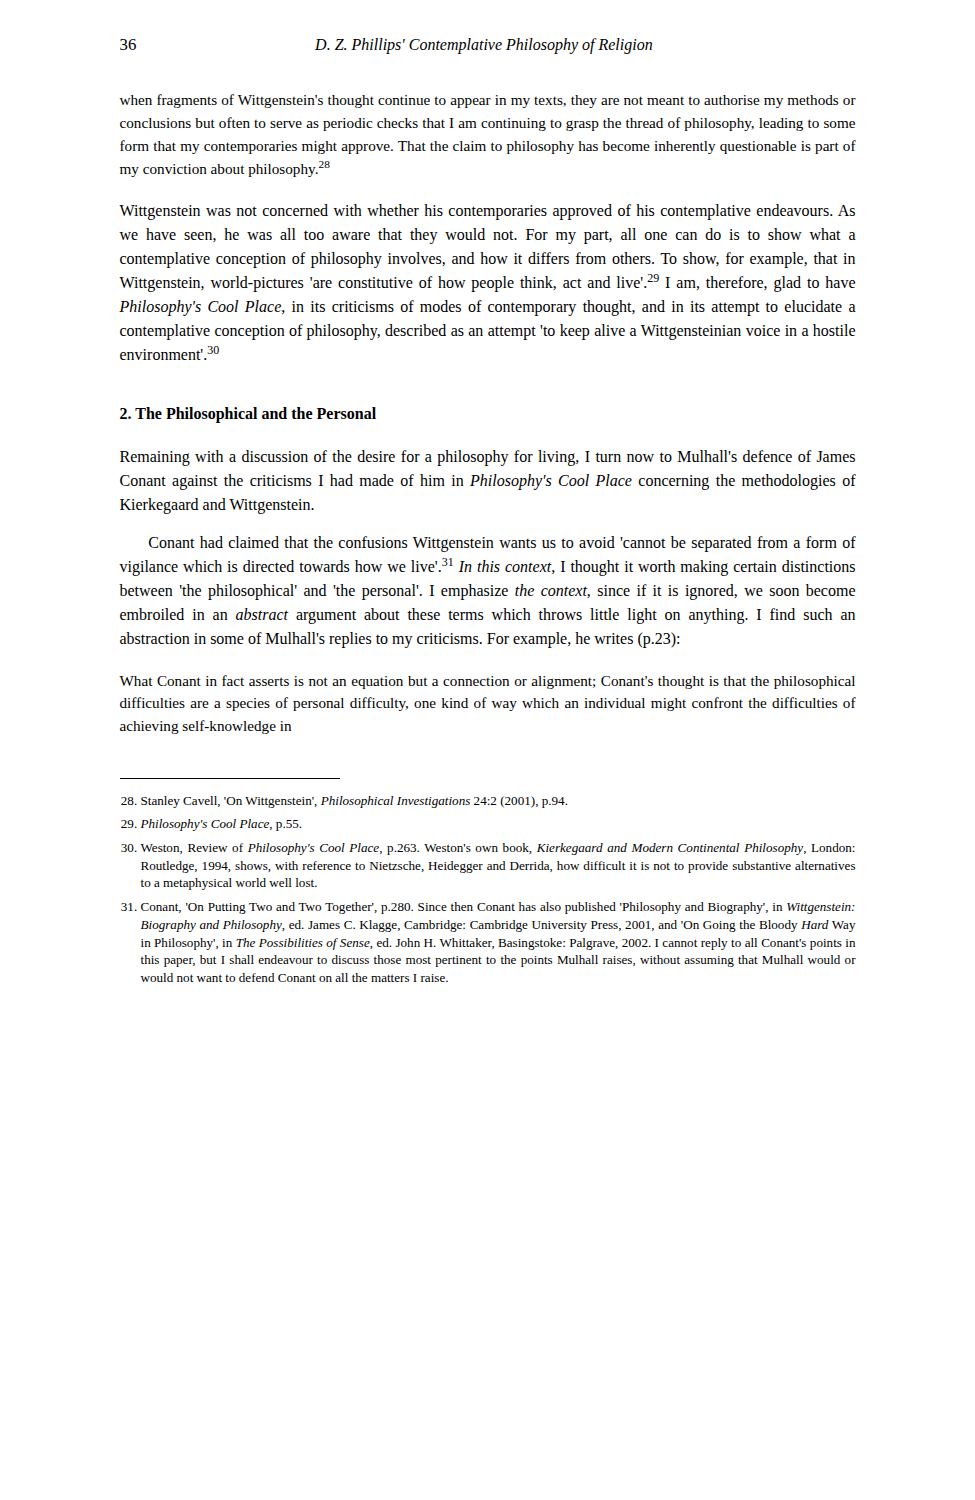36 D. Z. Phillips' Contemplative Philosophy of Religion
when fragments of Wittgenstein's thought continue to appear in my texts, they are not meant to authorise my methods or conclusions but often to serve as periodic checks that I am continuing to grasp the thread of philosophy, leading to some form that my contemporaries might approve. That the claim to philosophy has become inherently questionable is part of my conviction about philosophy.28
Wittgenstein was not concerned with whether his contemporaries approved of his contemplative endeavours. As we have seen, he was all too aware that they would not. For my part, all one can do is to show what a contemplative conception of philosophy involves, and how it differs from others. To show, for example, that in Wittgenstein, world-pictures 'are constitutive of how people think, act and live'.29 I am, therefore, glad to have Philosophy's Cool Place, in its criticisms of modes of contemporary thought, and in its attempt to elucidate a contemplative conception of philosophy, described as an attempt 'to keep alive a Wittgensteinian voice in a hostile environment'.30
2. The Philosophical and the Personal
Remaining with a discussion of the desire for a philosophy for living, I turn now to Mulhall's defence of James Conant against the criticisms I had made of him in Philosophy's Cool Place concerning the methodologies of Kierkegaard and Wittgenstein.
Conant had claimed that the confusions Wittgenstein wants us to avoid 'cannot be separated from a form of vigilance which is directed towards how we live'.31 In this context, I thought it worth making certain distinctions between 'the philosophical' and 'the personal'. I emphasize the context, since if it is ignored, we soon become embroiled in an abstract argument about these terms which throws little light on anything. I find such an abstraction in some of Mulhall's replies to my criticisms. For example, he writes (p.23):
What Conant in fact asserts is not an equation but a connection or alignment; Conant's thought is that the philosophical difficulties are a species of personal difficulty, one kind of way which an individual might confront the difficulties of achieving self-knowledge in
Stanley Cavell, 'On Wittgenstein', Philosophical Investigations 24:2 (2001), p.94.
Philosophy's Cool Place, p.55.
Weston, Review of Philosophy's Cool Place, p.263. Weston's own book, Kierkegaard and Modern Continental Philosophy, London: Routledge, 1994, shows, with reference to Nietzsche, Heidegger and Derrida, how difficult it is not to provide substantive alternatives to a metaphysical world well lost.
Conant, 'On Putting Two and Two Together', p.280. Since then Conant has also published 'Philosophy and Biography', in Wittgenstein: Biography and Philosophy, ed. James C. Klagge, Cambridge: Cambridge University Press, 2001, and 'On Going the Bloody Hard Way in Philosophy', in The Possibilities of Sense, ed. John H. Whittaker, Basingstoke: Palgrave, 2002. I cannot reply to all Conant's points in this paper, but I shall endeavour to discuss those most pertinent to the points Mulhall raises, without assuming that Mulhall would or would not want to defend Conant on all the matters I raise.